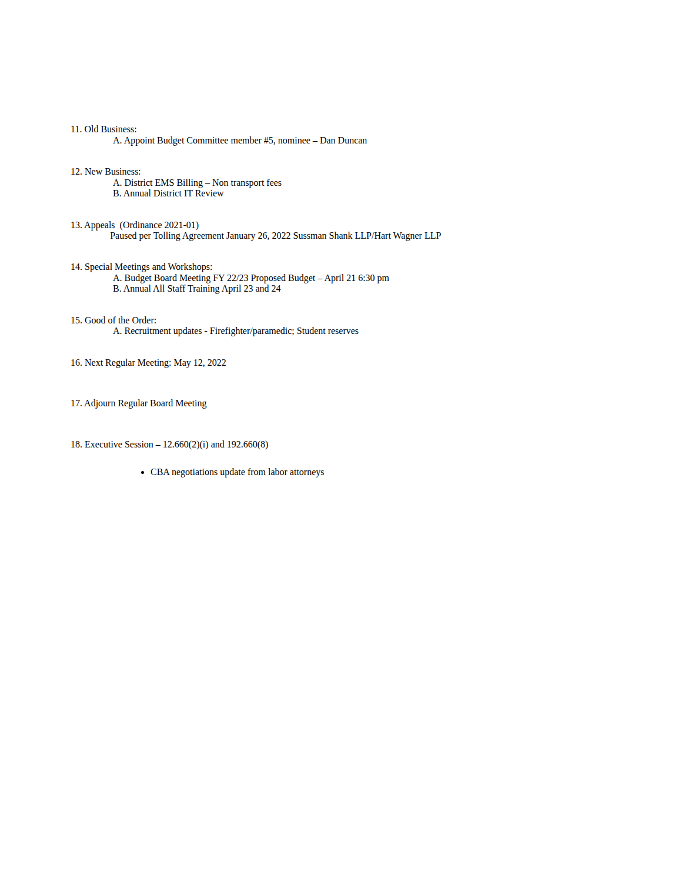11. Old Business:
A. Appoint Budget Committee member #5, nominee – Dan Duncan
12. New Business:
A. District EMS Billing – Non transport fees
B. Annual District IT Review
13. Appeals (Ordinance 2021-01)
Paused per Tolling Agreement January 26, 2022 Sussman Shank LLP/Hart Wagner LLP
14. Special Meetings and Workshops:
A. Budget Board Meeting FY 22/23 Proposed Budget – April 21 6:30 pm
B. Annual All Staff Training April 23 and 24
15. Good of the Order:
A. Recruitment updates - Firefighter/paramedic; Student reserves
16. Next Regular Meeting: May 12, 2022
17. Adjourn Regular Board Meeting
18. Executive Session – 12.660(2)(i) and 192.660(8)
CBA negotiations update from labor attorneys